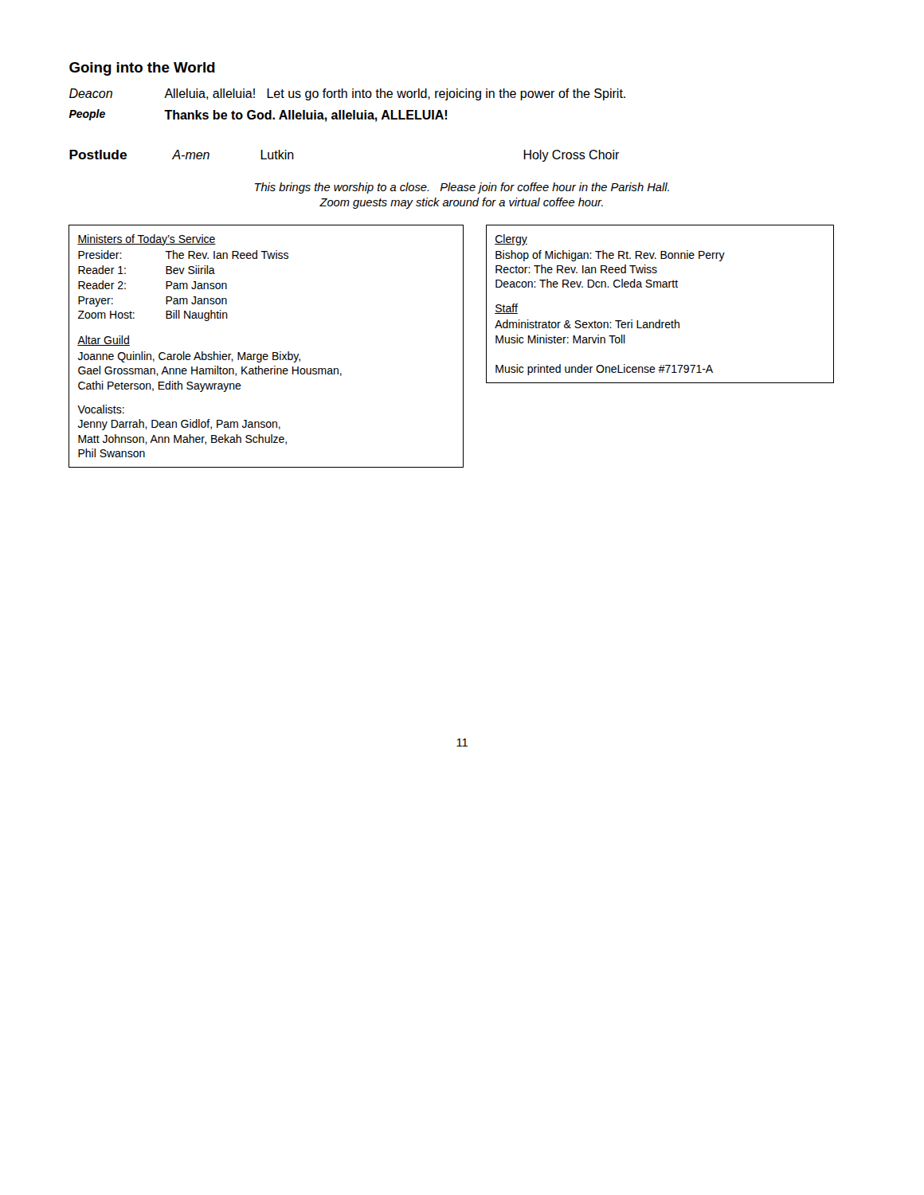Going into the World
| Deacon | Alleluia, alleluia! Let us go forth into the world, rejoicing in the power of the Spirit. |
| People | Thanks be to God. Alleluia, alleluia, ALLELUIA! |
Postlude A-men Lutkin Holy Cross Choir
This brings the worship to a close. Please join for coffee hour in the Parish Hall.
Zoom guests may stick around for a virtual coffee hour.
Ministers of Today’s Service
| Presider: | The Rev. Ian Reed Twiss |
| Reader 1: | Bev Siirila |
| Reader 2: | Pam Janson |
| Prayer: | Pam Janson |
| Zoom Host: | Bill Naughtin |
Altar Guild
Joanne Quinlin, Carole Abshier, Marge Bixby,
Gael Grossman, Anne Hamilton, Katherine Housman,
Cathi Peterson, Edith Saywrayne
Vocalists:
Jenny Darrah, Dean Gidlof, Pam Janson,
Matt Johnson, Ann Maher, Bekah Schulze,
Phil Swanson
Clergy
Bishop of Michigan: The Rt. Rev. Bonnie Perry
Rector: The Rev. Ian Reed Twiss
Deacon: The Rev. Dcn. Cleda Smartt
Staff
Administrator & Sexton: Teri Landreth
Music Minister: Marvin Toll
Music printed under OneLicense #717971-A
11